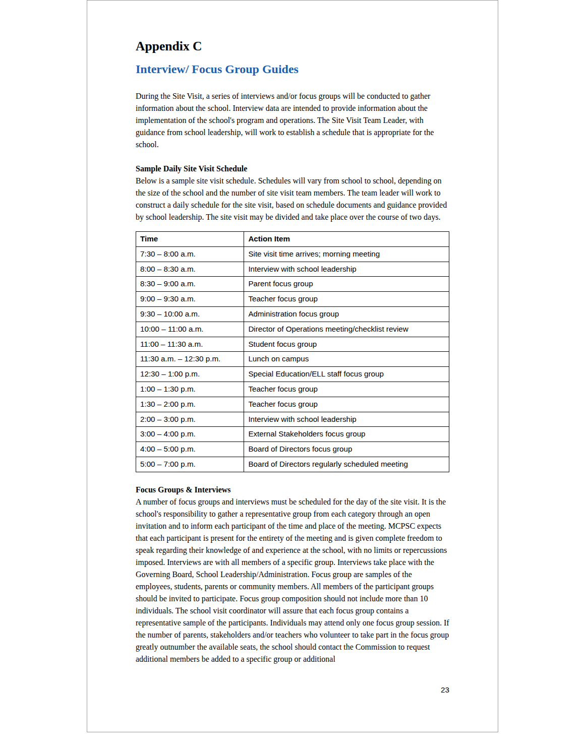Appendix C
Interview/ Focus Group Guides
During the Site Visit, a series of interviews and/or focus groups will be conducted to gather information about the school. Interview data are intended to provide information about the implementation of the school's program and operations. The Site Visit Team Leader, with guidance from school leadership, will work to establish a schedule that is appropriate for the school.
Sample Daily Site Visit Schedule
Below is a sample site visit schedule. Schedules will vary from school to school, depending on the size of the school and the number of site visit team members. The team leader will work to construct a daily schedule for the site visit, based on schedule documents and guidance provided by school leadership. The site visit may be divided and take place over the course of two days.
| Time | Action Item |
| --- | --- |
| 7:30 – 8:00 a.m. | Site visit time arrives; morning meeting |
| 8:00 – 8:30 a.m. | Interview with school leadership |
| 8:30 – 9:00 a.m. | Parent focus group |
| 9:00 – 9:30 a.m. | Teacher focus group |
| 9:30 – 10:00 a.m. | Administration focus group |
| 10:00 – 11:00 a.m. | Director of Operations meeting/checklist review |
| 11:00 – 11:30 a.m. | Student focus group |
| 11:30 a.m. – 12:30 p.m. | Lunch on campus |
| 12:30 – 1:00 p.m. | Special Education/ELL staff focus group |
| 1:00 – 1:30 p.m. | Teacher focus group |
| 1:30 – 2:00 p.m. | Teacher focus group |
| 2:00 – 3:00 p.m. | Interview with school leadership |
| 3:00 – 4:00 p.m. | External Stakeholders focus group |
| 4:00 – 5:00 p.m. | Board of Directors focus group |
| 5:00 – 7:00 p.m. | Board of Directors regularly scheduled meeting |
Focus Groups & Interviews
A number of focus groups and interviews must be scheduled for the day of the site visit. It is the school's responsibility to gather a representative group from each category through an open invitation and to inform each participant of the time and place of the meeting. MCPSC expects that each participant is present for the entirety of the meeting and is given complete freedom to speak regarding their knowledge of and experience at the school, with no limits or repercussions imposed. Interviews are with all members of a specific group. Interviews take place with the Governing Board, School Leadership/Administration. Focus group are samples of the employees, students, parents or community members. All members of the participant groups should be invited to participate. Focus group composition should not include more than 10 individuals. The school visit coordinator will assure that each focus group contains a representative sample of the participants. Individuals may attend only one focus group session. If the number of parents, stakeholders and/or teachers who volunteer to take part in the focus group greatly outnumber the available seats, the school should contact the Commission to request additional members be added to a specific group or additional
23